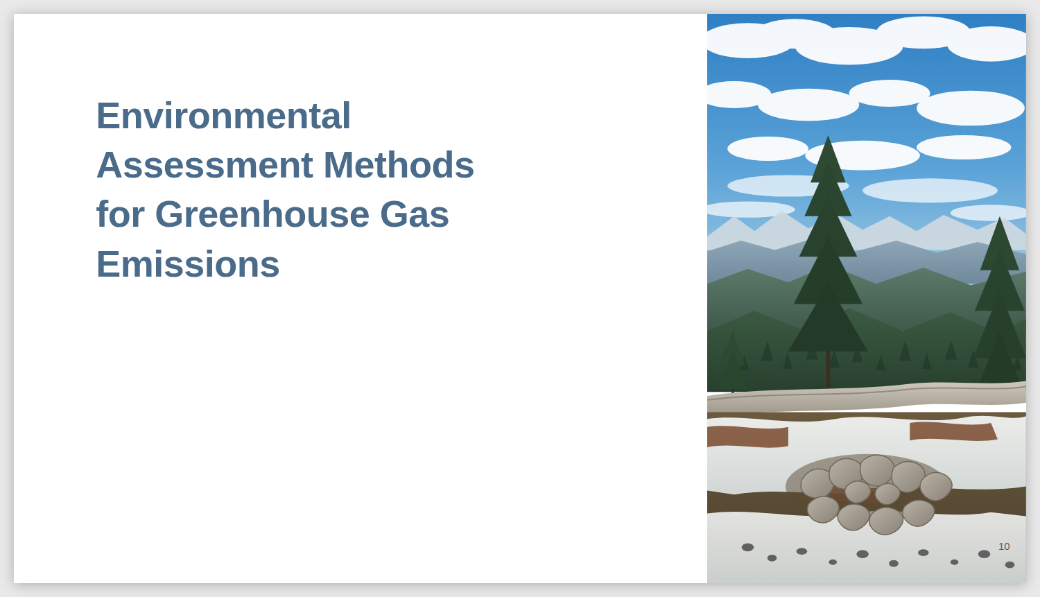Environmental Assessment Methods for Greenhouse Gas Emissions
10